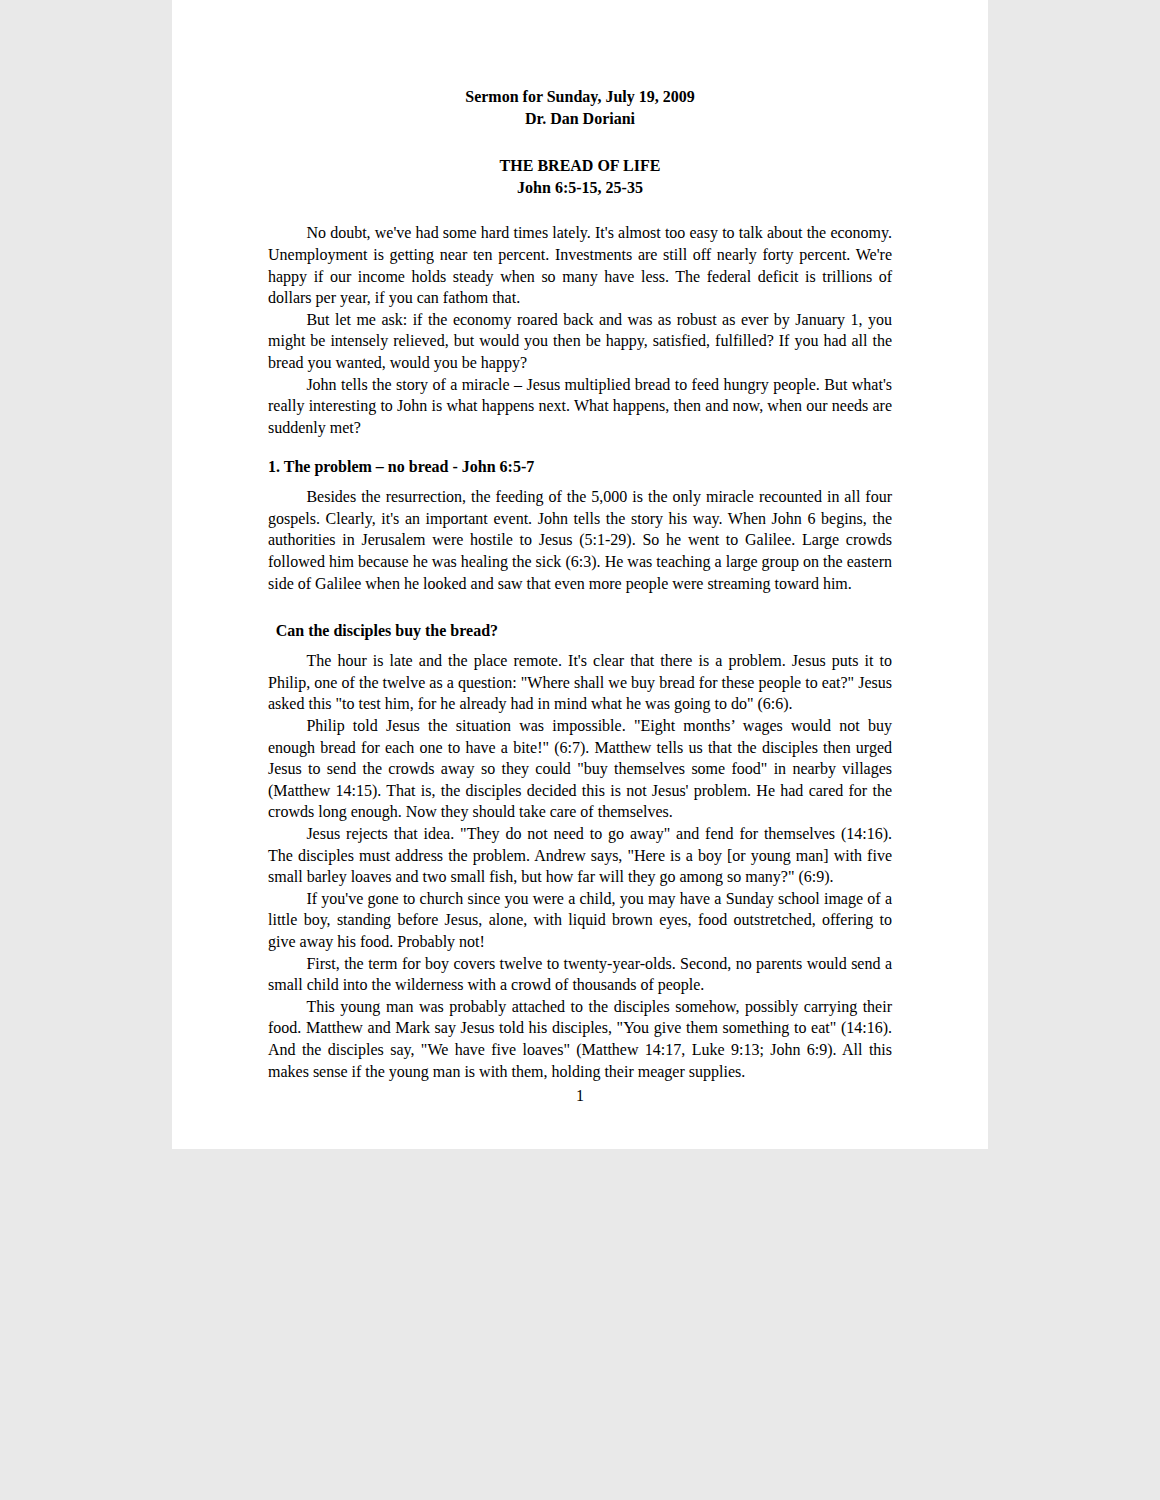Sermon for Sunday, July 19, 2009
Dr. Dan Doriani
THE BREAD OF LIFE
John 6:5-15, 25-35
No doubt, we've had some hard times lately. It's almost too easy to talk about the economy. Unemployment is getting near ten percent. Investments are still off nearly forty percent. We're happy if our income holds steady when so many have less. The federal deficit is trillions of dollars per year, if you can fathom that.
But let me ask: if the economy roared back and was as robust as ever by January 1, you might be intensely relieved, but would you then be happy, satisfied, fulfilled? If you had all the bread you wanted, would you be happy?
John tells the story of a miracle – Jesus multiplied bread to feed hungry people. But what's really interesting to John is what happens next. What happens, then and now, when our needs are suddenly met?
1. The problem – no bread - John 6:5-7
Besides the resurrection, the feeding of the 5,000 is the only miracle recounted in all four gospels. Clearly, it's an important event. John tells the story his way. When John 6 begins, the authorities in Jerusalem were hostile to Jesus (5:1-29). So he went to Galilee. Large crowds followed him because he was healing the sick (6:3). He was teaching a large group on the eastern side of Galilee when he looked and saw that even more people were streaming toward him.
Can the disciples buy the bread?
The hour is late and the place remote. It's clear that there is a problem. Jesus puts it to Philip, one of the twelve as a question: "Where shall we buy bread for these people to eat?" Jesus asked this "to test him, for he already had in mind what he was going to do" (6:6).
Philip told Jesus the situation was impossible. "Eight months’ wages would not buy enough bread for each one to have a bite!" (6:7). Matthew tells us that the disciples then urged Jesus to send the crowds away so they could "buy themselves some food" in nearby villages (Matthew 14:15). That is, the disciples decided this is not Jesus' problem. He had cared for the crowds long enough. Now they should take care of themselves.
Jesus rejects that idea. "They do not need to go away" and fend for themselves (14:16). The disciples must address the problem. Andrew says, "Here is a boy [or young man] with five small barley loaves and two small fish, but how far will they go among so many?" (6:9).
If you've gone to church since you were a child, you may have a Sunday school image of a little boy, standing before Jesus, alone, with liquid brown eyes, food outstretched, offering to give away his food. Probably not!
First, the term for boy covers twelve to twenty-year-olds. Second, no parents would send a small child into the wilderness with a crowd of thousands of people.
This young man was probably attached to the disciples somehow, possibly carrying their food. Matthew and Mark say Jesus told his disciples, "You give them something to eat" (14:16). And the disciples say, "We have five loaves" (Matthew 14:17, Luke 9:13; John 6:9). All this makes sense if the young man is with them, holding their meager supplies.
1